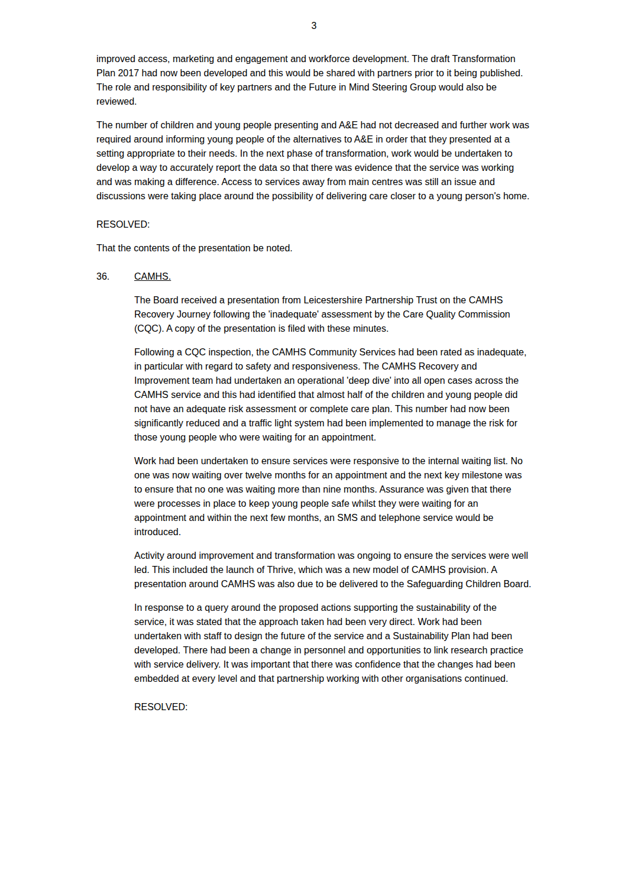3
improved access, marketing and engagement and workforce development. The draft Transformation Plan 2017 had now been developed and this would be shared with partners prior to it being published. The role and responsibility of key partners and the Future in Mind Steering Group would also be reviewed.
The number of children and young people presenting and A&E had not decreased and further work was required around informing young people of the alternatives to A&E in order that they presented at a setting appropriate to their needs. In the next phase of transformation, work would be undertaken to develop a way to accurately report the data so that there was evidence that the service was working and was making a difference. Access to services away from main centres was still an issue and discussions were taking place around the possibility of delivering care closer to a young person's home.
RESOLVED:
That the contents of the presentation be noted.
36.
CAMHS.
The Board received a presentation from Leicestershire Partnership Trust on the CAMHS Recovery Journey following the 'inadequate' assessment by the Care Quality Commission (CQC). A copy of the presentation is filed with these minutes.
Following a CQC inspection, the CAMHS Community Services had been rated as inadequate, in particular with regard to safety and responsiveness. The CAMHS Recovery and Improvement team had undertaken an operational 'deep dive' into all open cases across the CAMHS service and this had identified that almost half of the children and young people did not have an adequate risk assessment or complete care plan. This number had now been significantly reduced and a traffic light system had been implemented to manage the risk for those young people who were waiting for an appointment.
Work had been undertaken to ensure services were responsive to the internal waiting list. No one was now waiting over twelve months for an appointment and the next key milestone was to ensure that no one was waiting more than nine months. Assurance was given that there were processes in place to keep young people safe whilst they were waiting for an appointment and within the next few months, an SMS and telephone service would be introduced.
Activity around improvement and transformation was ongoing to ensure the services were well led. This included the launch of Thrive, which was a new model of CAMHS provision. A presentation around CAMHS was also due to be delivered to the Safeguarding Children Board.
In response to a query around the proposed actions supporting the sustainability of the service, it was stated that the approach taken had been very direct. Work had been undertaken with staff to design the future of the service and a Sustainability Plan had been developed. There had been a change in personnel and opportunities to link research practice with service delivery. It was important that there was confidence that the changes had been embedded at every level and that partnership working with other organisations continued.
RESOLVED: